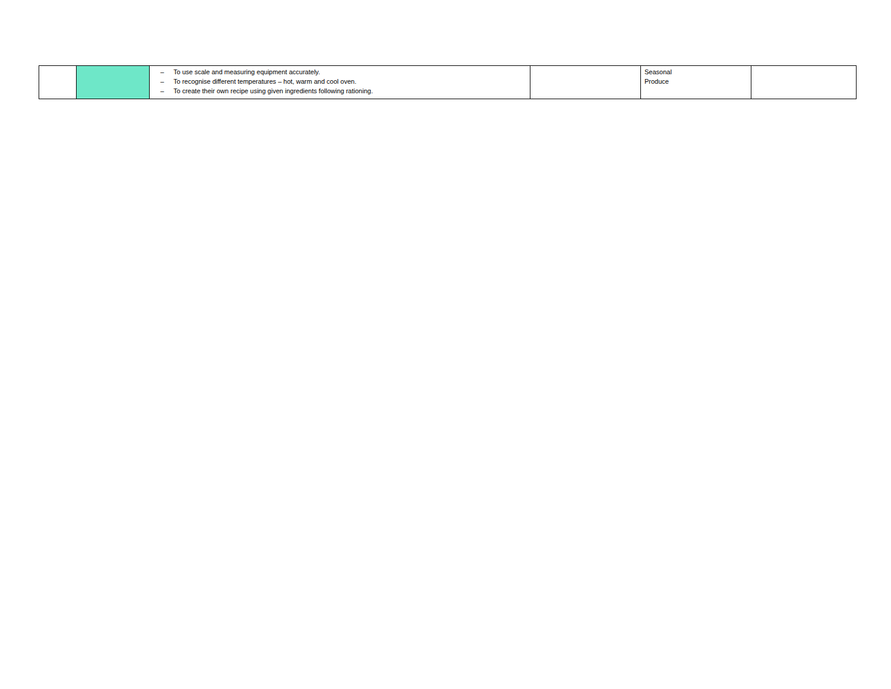| | | To use scale and measuring equipment accurately. To recognise different temperatures – hot, warm and cool oven. To create their own recipe using given ingredients following rationing. | | Seasonal Produce | |